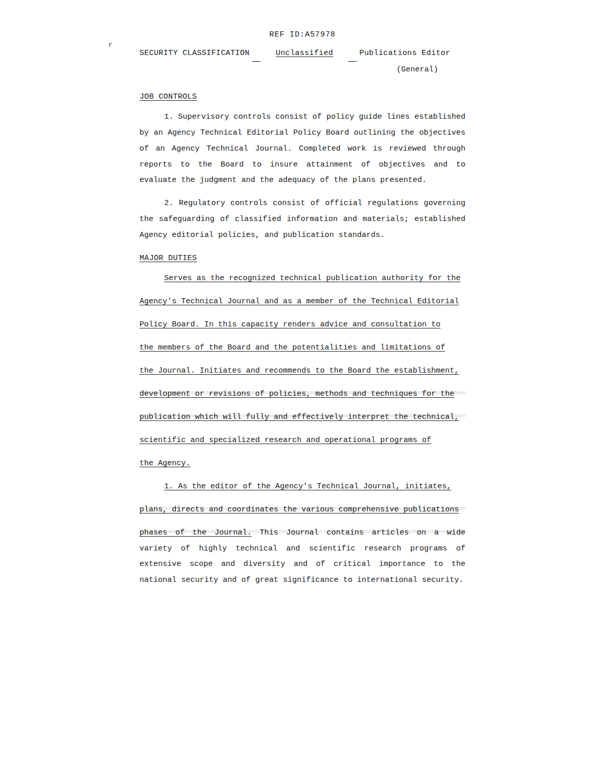r
REF ID:A57978
SECURITY CLASSIFICATION Unclassified Publications Editor
(General)
JOB CONTROLS
1. Supervisory controls consist of policy guide lines established by an Agency Technical Editorial Policy Board outlining the objectives of an Agency Technical Journal. Completed work is reviewed through reports to the Board to insure attainment of objectives and to evaluate the judgment and the adequacy of the plans presented.
2. Regulatory controls consist of official regulations governing the safeguarding of classified information and materials; established Agency editorial policies, and publication standards.
MAJOR DUTIES
Serves as the recognized technical publication authority for the
Agency's Technical Journal and as a member of the Technical Editorial
Policy Board. In this capacity renders advice and consultation to
the members of the Board and the potentialities and limitations of
the Journal. Initiates and recommends to the Board the establishment,
development or revisions of policies, methods and techniques for the
publication which will fully and effectively interpret the technical,
scientific and specialized research and operational programs of
the Agency.
1. As the editor of the Agency's Technical Journal, initiates,
plans, directs and coordinates the various comprehensive publications
phases of the Journal. This Journal contains articles on a wide variety of highly technical and scientific research programs of extensive scope and diversity and of critical importance to the national security and of great significance to international security.